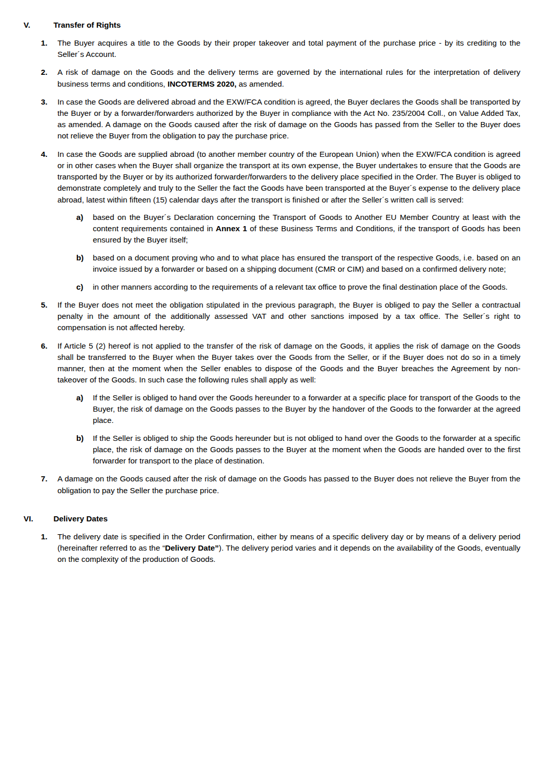V. Transfer of Rights
The Buyer acquires a title to the Goods by their proper takeover and total payment of the purchase price - by its crediting to the Seller´s Account.
A risk of damage on the Goods and the delivery terms are governed by the international rules for the interpretation of delivery business terms and conditions, INCOTERMS 2020, as amended.
In case the Goods are delivered abroad and the EXW/FCA condition is agreed, the Buyer declares the Goods shall be transported by the Buyer or by a forwarder/forwarders authorized by the Buyer in compliance with the Act No. 235/2004 Coll., on Value Added Tax, as amended. A damage on the Goods caused after the risk of damage on the Goods has passed from the Seller to the Buyer does not relieve the Buyer from the obligation to pay the purchase price.
In case the Goods are supplied abroad (to another member country of the European Union) when the EXW/FCA condition is agreed or in other cases when the Buyer shall organize the transport at its own expense, the Buyer undertakes to ensure that the Goods are transported by the Buyer or by its authorized forwarder/forwarders to the delivery place specified in the Order. The Buyer is obliged to demonstrate completely and truly to the Seller the fact the Goods have been transported at the Buyer´s expense to the delivery place abroad, latest within fifteen (15) calendar days after the transport is finished or after the Seller´s written call is served:
based on the Buyer´s Declaration concerning the Transport of Goods to Another EU Member Country at least with the content requirements contained in Annex 1 of these Business Terms and Conditions, if the transport of Goods has been ensured by the Buyer itself;
based on a document proving who and to what place has ensured the transport of the respective Goods, i.e. based on an invoice issued by a forwarder or based on a shipping document (CMR or CIM) and based on a confirmed delivery note;
in other manners according to the requirements of a relevant tax office to prove the final destination place of the Goods.
If the Buyer does not meet the obligation stipulated in the previous paragraph, the Buyer is obliged to pay the Seller a contractual penalty in the amount of the additionally assessed VAT and other sanctions imposed by a tax office. The Seller´s right to compensation is not affected hereby.
If Article 5 (2) hereof is not applied to the transfer of the risk of damage on the Goods, it applies the risk of damage on the Goods shall be transferred to the Buyer when the Buyer takes over the Goods from the Seller, or if the Buyer does not do so in a timely manner, then at the moment when the Seller enables to dispose of the Goods and the Buyer breaches the Agreement by non-takeover of the Goods. In such case the following rules shall apply as well:
If the Seller is obliged to hand over the Goods hereunder to a forwarder at a specific place for transport of the Goods to the Buyer, the risk of damage on the Goods passes to the Buyer by the handover of the Goods to the forwarder at the agreed place.
If the Seller is obliged to ship the Goods hereunder but is not obliged to hand over the Goods to the forwarder at a specific place, the risk of damage on the Goods passes to the Buyer at the moment when the Goods are handed over to the first forwarder for transport to the place of destination.
A damage on the Goods caused after the risk of damage on the Goods has passed to the Buyer does not relieve the Buyer from the obligation to pay the Seller the purchase price.
VI. Delivery Dates
The delivery date is specified in the Order Confirmation, either by means of a specific delivery day or by means of a delivery period (hereinafter referred to as the “Delivery Date”). The delivery period varies and it depends on the availability of the Goods, eventually on the complexity of the production of Goods.